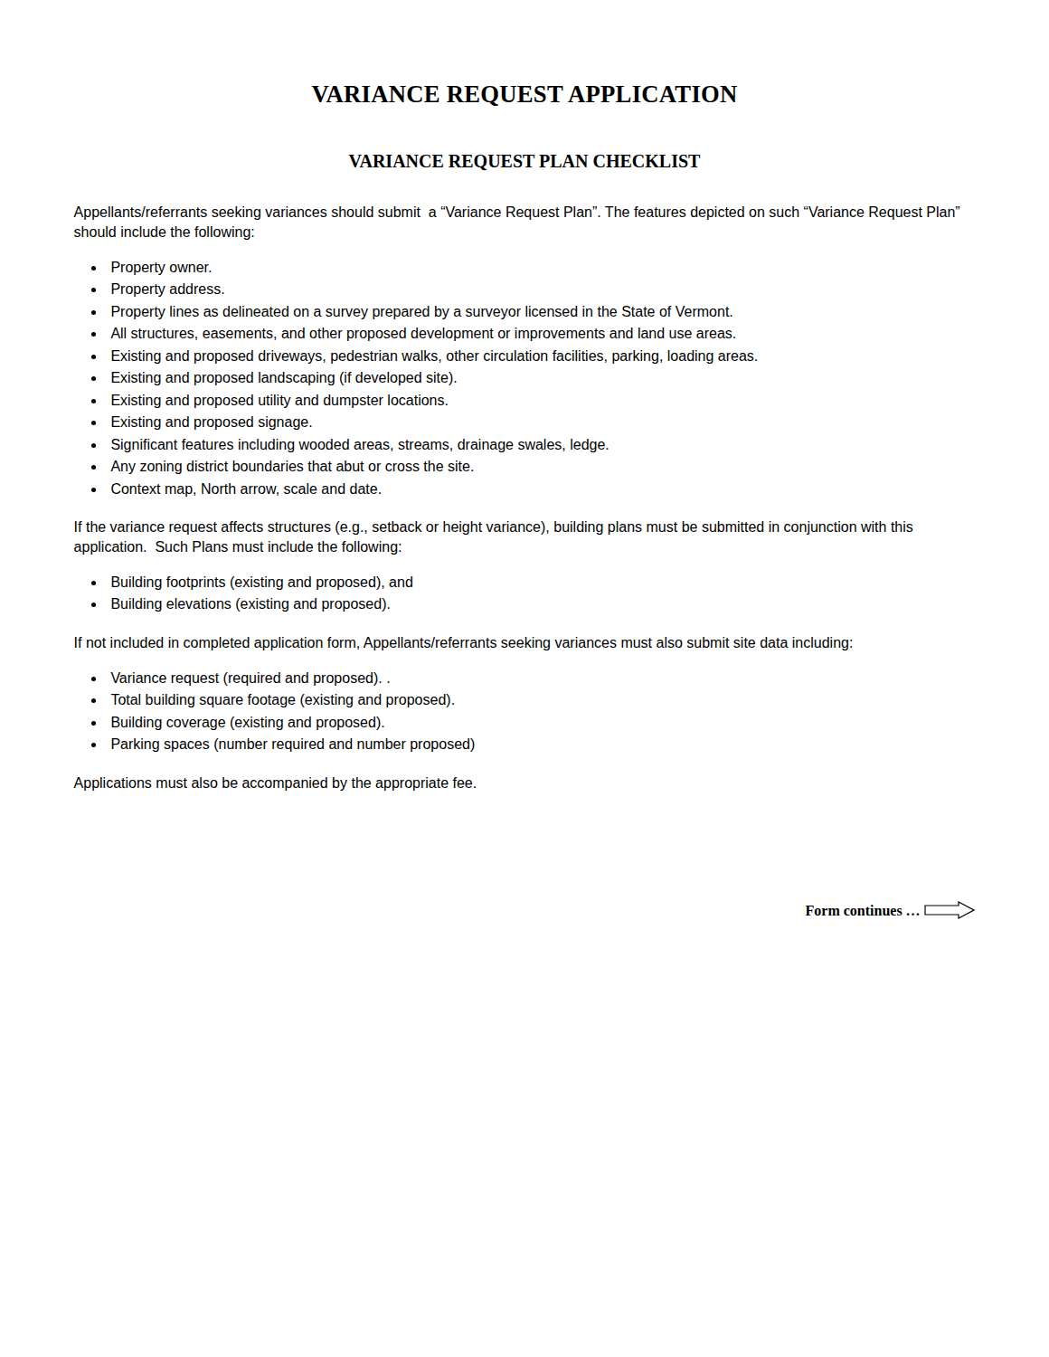VARIANCE REQUEST APPLICATION
VARIANCE REQUEST PLAN CHECKLIST
Appellants/referrants seeking variances should submit a “Variance Request Plan”. The features depicted on such “Variance Request Plan” should include the following:
Property owner.
Property address.
Property lines as delineated on a survey prepared by a surveyor licensed in the State of Vermont.
All structures, easements, and other proposed development or improvements and land use areas.
Existing and proposed driveways, pedestrian walks, other circulation facilities, parking, loading areas.
Existing and proposed landscaping (if developed site).
Existing and proposed utility and dumpster locations.
Existing and proposed signage.
Significant features including wooded areas, streams, drainage swales, ledge.
Any zoning district boundaries that abut or cross the site.
Context map, North arrow, scale and date.
If the variance request affects structures (e.g., setback or height variance), building plans must be submitted in conjunction with this application. Such Plans must include the following:
Building footprints (existing and proposed), and
Building elevations (existing and proposed).
If not included in completed application form, Appellants/referrants seeking variances must also submit site data including:
Variance request (required and proposed). .
Total building square footage (existing and proposed).
Building coverage (existing and proposed).
Parking spaces (number required and number proposed)
Applications must also be accompanied by the appropriate fee.
Form continues …